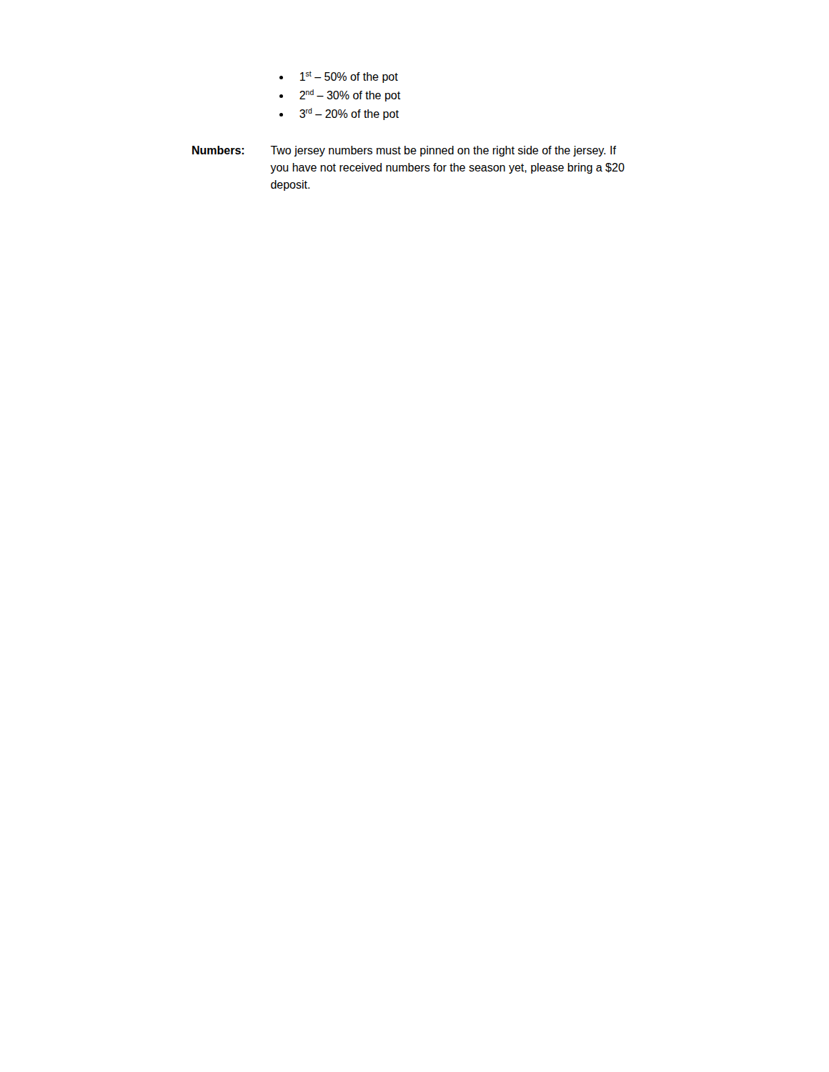1st – 50% of the pot
2nd – 30% of the pot
3rd – 20% of the pot
Numbers:
Two jersey numbers must be pinned on the right side of the jersey. If you have not received numbers for the season yet, please bring a $20 deposit.